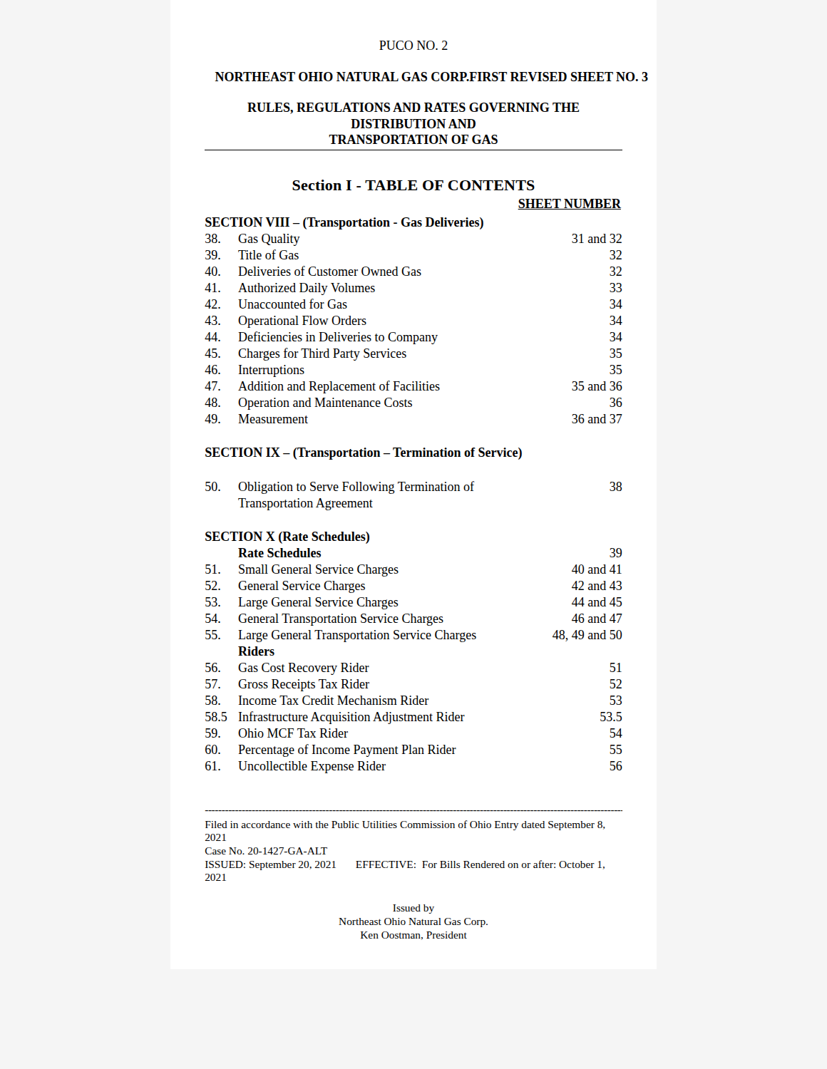PUCO NO. 2
NORTHEAST OHIO NATURAL GAS CORP. FIRST REVISED SHEET NO. 3
RULES, REGULATIONS AND RATES GOVERNING THE DISTRIBUTION AND
TRANSPORTATION OF GAS
Section I - TABLE OF CONTENTS
SHEET NUMBER
SECTION VIII – (Transportation - Gas Deliveries)
| 38. | Gas Quality | 31 and 32 |
| 39. | Title of Gas | 32 |
| 40. | Deliveries of Customer Owned Gas | 32 |
| 41. | Authorized Daily Volumes | 33 |
| 42. | Unaccounted for Gas | 34 |
| 43. | Operational Flow Orders | 34 |
| 44. | Deficiencies in Deliveries to Company | 34 |
| 45. | Charges for Third Party Services | 35 |
| 46. | Interruptions | 35 |
| 47. | Addition and Replacement of Facilities | 35 and 36 |
| 48. | Operation and Maintenance Costs | 36 |
| 49. | Measurement | 36 and 37 |
SECTION IX – (Transportation – Termination of Service)
| 50. | Obligation to Serve Following Termination of Transportation Agreement | 38 |
SECTION X (Rate Schedules)
| | Rate Schedules | 39 |
| 51. | Small General Service Charges | 40 and 41 |
| 52. | General Service Charges | 42 and 43 |
| 53. | Large General Service Charges | 44 and 45 |
| 54. | General Transportation Service Charges | 46 and 47 |
| 55. | Large General Transportation Service Charges | 48, 49 and 50 |
| | Riders | |
| 56. | Gas Cost Recovery Rider | 51 |
| 57. | Gross Receipts Tax Rider | 52 |
| 58. | Income Tax Credit Mechanism Rider | 53 |
| 58.5 | Infrastructure Acquisition Adjustment Rider | 53.5 |
| 59. | Ohio MCF Tax Rider | 54 |
| 60. | Percentage of Income Payment Plan Rider | 55 |
| 61. | Uncollectible Expense Rider | 56 |
-------------------------------------------------------------------------------------------------------------------------------------------------------
Filed in accordance with the Public Utilities Commission of Ohio Entry dated September 8, 2021
Case No. 20-1427-GA-ALT
ISSUED: September 20, 2021 EFFECTIVE: For Bills Rendered on or after: October 1, 2021
Issued by
Northeast Ohio Natural Gas Corp.
Ken Oostman, President